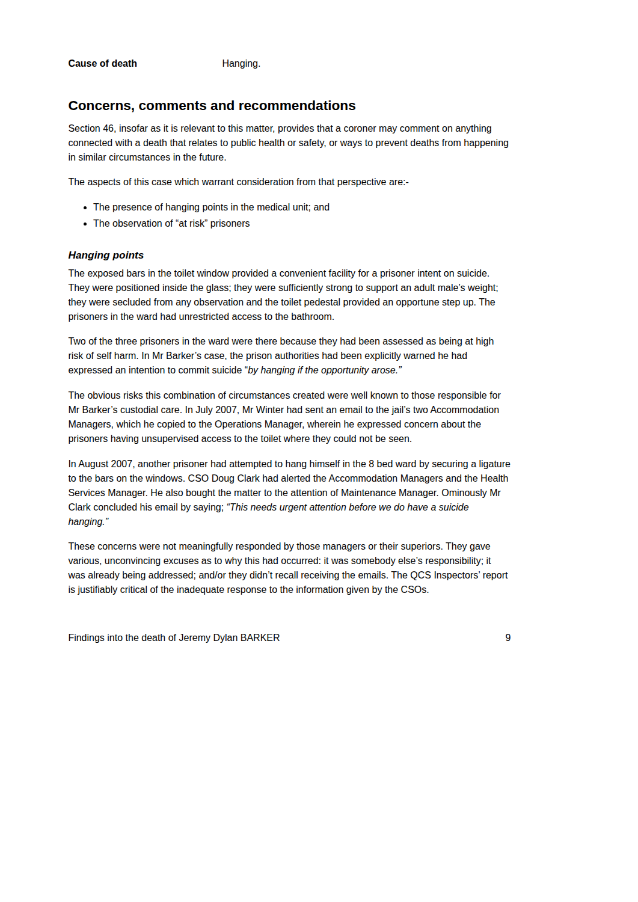Cause of death Hanging.
Concerns, comments and recommendations
Section 46, insofar as it is relevant to this matter, provides that a coroner may comment on anything connected with a death that relates to public health or safety, or ways to prevent deaths from happening in similar circumstances in the future.
The aspects of this case which warrant consideration from that perspective are:-
The presence of hanging points in the medical unit; and
The observation of “at risk” prisoners
Hanging points
The exposed bars in the toilet window provided a convenient facility for a prisoner intent on suicide. They were positioned inside the glass; they were sufficiently strong to support an adult male’s weight; they were secluded from any observation and the toilet pedestal provided an opportune step up. The prisoners in the ward had unrestricted access to the bathroom.
Two of the three prisoners in the ward were there because they had been assessed as being at high risk of self harm. In Mr Barker’s case, the prison authorities had been explicitly warned he had expressed an intention to commit suicide “by hanging if the opportunity arose.”
The obvious risks this combination of circumstances created were well known to those responsible for Mr Barker’s custodial care. In July 2007, Mr Winter had sent an email to the jail’s two Accommodation Managers, which he copied to the Operations Manager, wherein he expressed concern about the prisoners having unsupervised access to the toilet where they could not be seen.
In August 2007, another prisoner had attempted to hang himself in the 8 bed ward by securing a ligature to the bars on the windows. CSO Doug Clark had alerted the Accommodation Managers and the Health Services Manager. He also bought the matter to the attention of Maintenance Manager. Ominously Mr Clark concluded his email by saying; “This needs urgent attention before we do have a suicide hanging.”
These concerns were not meaningfully responded by those managers or their superiors. They gave various, unconvincing excuses as to why this had occurred: it was somebody else’s responsibility; it was already being addressed; and/or they didn’t recall receiving the emails. The QCS Inspectors’ report is justifiably critical of the inadequate response to the information given by the CSOs.
Findings into the death of Jeremy Dylan BARKER 9